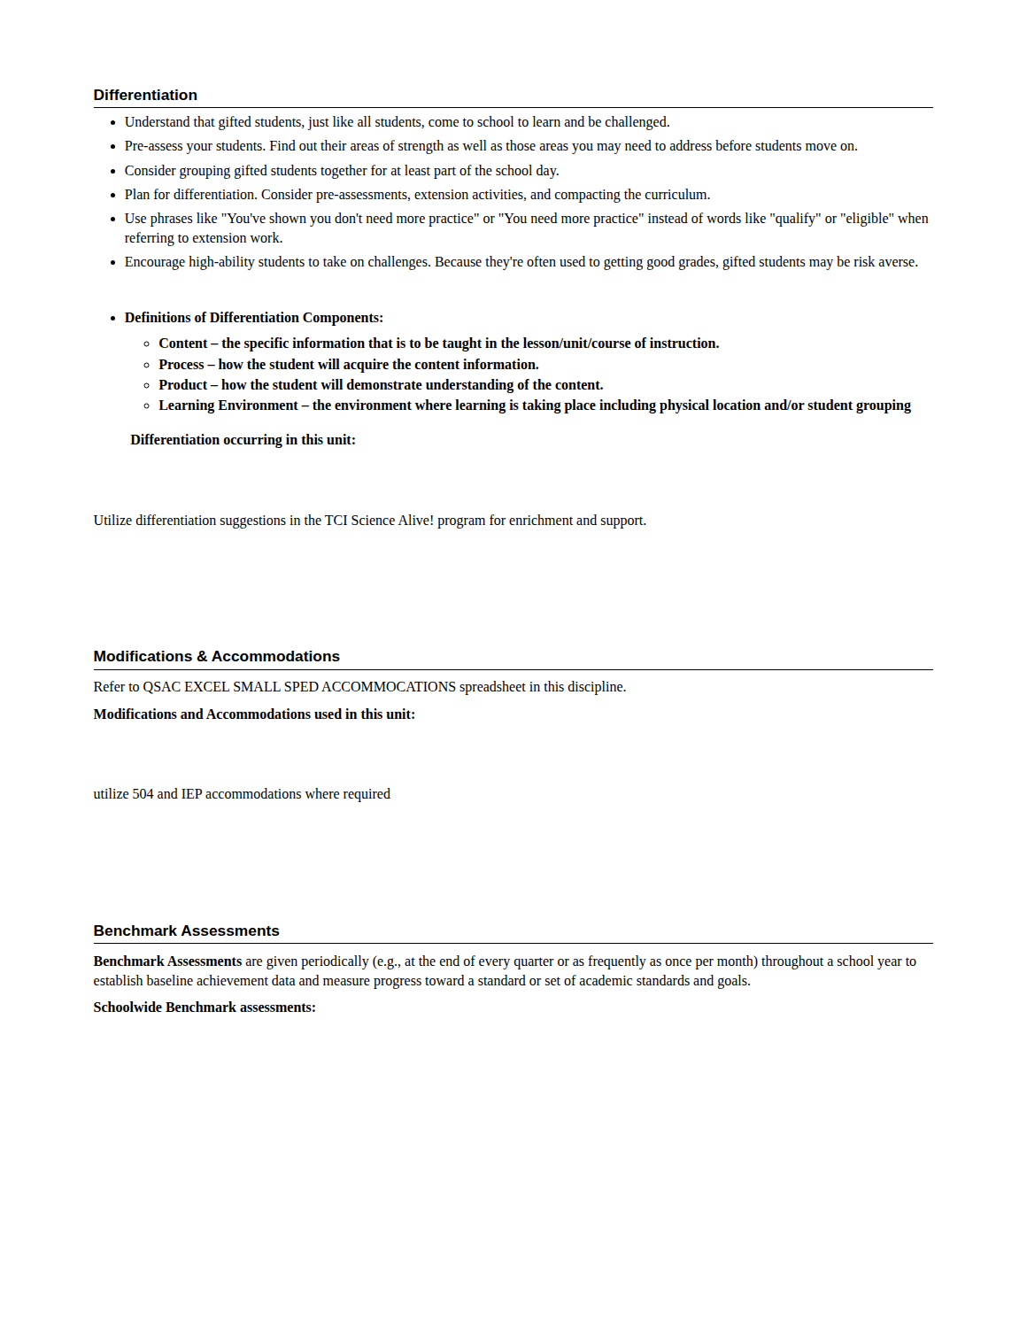Differentiation
Understand that gifted students, just like all students, come to school to learn and be challenged.
Pre-assess your students. Find out their areas of strength as well as those areas you may need to address before students move on.
Consider grouping gifted students together for at least part of the school day.
Plan for differentiation. Consider pre-assessments, extension activities, and compacting the curriculum.
Use phrases like "You've shown you don't need more practice" or "You need more practice" instead of words like "qualify" or "eligible" when referring to extension work.
Encourage high-ability students to take on challenges. Because they're often used to getting good grades, gifted students may be risk averse.
Definitions of Differentiation Components:
Content – the specific information that is to be taught in the lesson/unit/course of instruction.
Process – how the student will acquire the content information.
Product – how the student will demonstrate understanding of the content.
Learning Environment – the environment where learning is taking place including physical location and/or student grouping
Differentiation occurring in this unit:
Utilize differentiation suggestions in the TCI Science Alive! program for enrichment and support.
Modifications & Accommodations
Refer to QSAC EXCEL SMALL SPED ACCOMMOCATIONS spreadsheet in this discipline.
Modifications and Accommodations used in this unit:
utilize 504 and IEP accommodations where required
Benchmark Assessments
Benchmark Assessments are given periodically (e.g., at the end of every quarter or as frequently as once per month) throughout a school year to establish baseline achievement data and measure progress toward a standard or set of academic standards and goals.
Schoolwide Benchmark assessments: